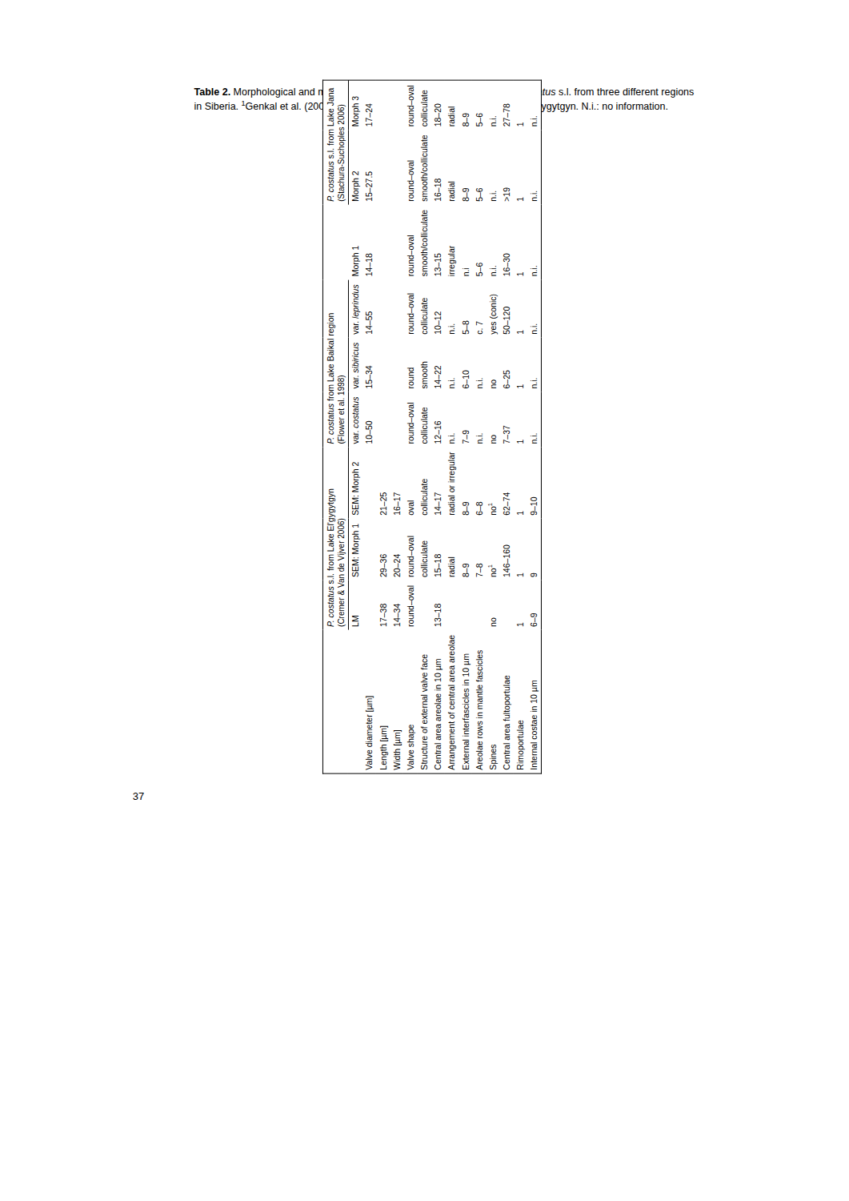Table 2. Morphological and morphometric characteristics of Pliocaencius costatus s.l. from three different regions in Siberia. 1Genkal et al. (2001) have described valves with spines in Lake El'gygytgyn. N.i.: no information.
| | P. costatus s.l. from Lake El'gygytgyn (Cremer & Van de Vijver 2006) | | P. costatus from Lake Baikal region (Flower et al. 1998) | | P. costatus s.l. from Lake Jana (Stachura-Suchoples 2006) |
| --- | --- | --- | --- | --- | --- |
| | LM | SEM: Morph 1 | SEM: Morph 2 | | var. costatus | var. sibiricus | var. leprindus | | Morph 1 | Morph 2 | Morph 3 |
| Valve diameter [µm] | | | | | 10–50 | 15–34 | 14–55 | | 14–18 | 15–27.5 | 17–24 |
| Length [µm] | 17–38 | 29–36 | 21–25 | | | | | | | | |
| Width [µm] | 14–34 | 20–24 | 16–17 | | | | | | | | |
| Valve shape | round–oval | round–oval | oval | | round–oval | round | round–oval | | round–oval | round–oval | round–oval |
| Structure of external valve face | | colliculate | colliculate | | colliculate | smooth | colliculate | | smooth/colliculate | smooth/colliculate | colliculate |
| Central area areolae in 10 µm | 13–18 | 15–18 | 14–17 | | 12–16 | 14–22 | 10–12 | | 13–15 | 16–18 | 18–20 |
| Arrangement of central area areolae | | radial | radial or irregular | | n.i. | n.i. | n.i. | | irregular | radial | radial |
| External interfascicles in 10 µm | | 8–9 | 8–9 | | 7–9 | 6–10 | 5–8 | | n.i | 8–9 | 8–9 |
| Areolae rows in mantle fascicles | | 7–8 | 6–8 | | n.i. | n.i. | c. 7 | | 5–6 | 5–6 | 5–6 |
| Spines | no | no 1 | no 1 | | no | no | yes (conic) | | n.i. | n.i. | n.i. |
| Central area fultoportulae | | 146–160 | 62–74 | | 7–37 | 6–25 | 50–120 | | 16–30 | >19 | 27–78 |
| Rimoportulae | 1 | 1 | 1 | | 1 | 1 | 1 | | 1 | 1 | 1 |
| Internal costae in 10 µm | 6–9 | 9 | 9–10 | | n.i. | n.i. | n.i. | | n.i. | n.i. | n.i. |
37